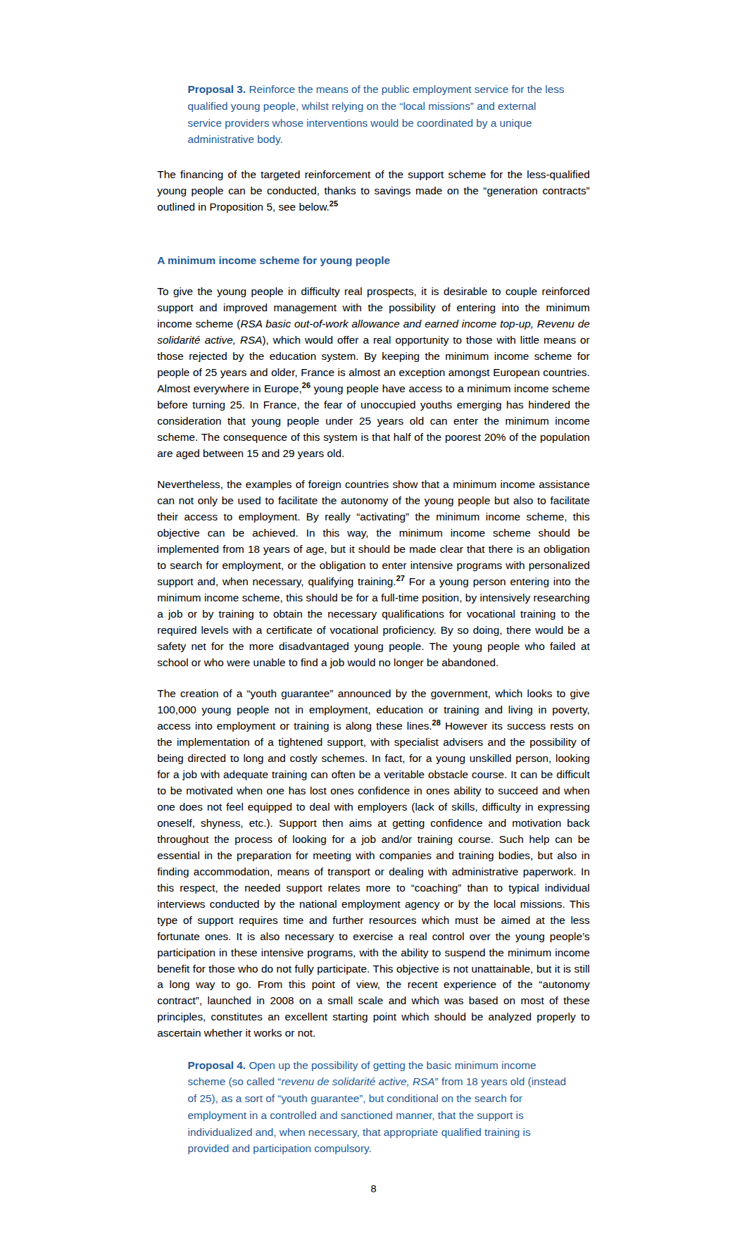Proposal 3. Reinforce the means of the public employment service for the less qualified young people, whilst relying on the “local missions” and external service providers whose interventions would be coordinated by a unique administrative body.
The financing of the targeted reinforcement of the support scheme for the less-qualified young people can be conducted, thanks to savings made on the “generation contracts” outlined in Proposition 5, see below.25
A minimum income scheme for young people
To give the young people in difficulty real prospects, it is desirable to couple reinforced support and improved management with the possibility of entering into the minimum income scheme (RSA basic out-of-work allowance and earned income top-up, Revenu de solidarité active, RSA), which would offer a real opportunity to those with little means or those rejected by the education system. By keeping the minimum income scheme for people of 25 years and older, France is almost an exception amongst European countries. Almost everywhere in Europe,26 young people have access to a minimum income scheme before turning 25. In France, the fear of unoccupied youths emerging has hindered the consideration that young people under 25 years old can enter the minimum income scheme. The consequence of this system is that half of the poorest 20% of the population are aged between 15 and 29 years old.
Nevertheless, the examples of foreign countries show that a minimum income assistance can not only be used to facilitate the autonomy of the young people but also to facilitate their access to employment. By really “activating” the minimum income scheme, this objective can be achieved. In this way, the minimum income scheme should be implemented from 18 years of age, but it should be made clear that there is an obligation to search for employment, or the obligation to enter intensive programs with personalized support and, when necessary, qualifying training.27 For a young person entering into the minimum income scheme, this should be for a full-time position, by intensively researching a job or by training to obtain the necessary qualifications for vocational training to the required levels with a certificate of vocational proficiency. By so doing, there would be a safety net for the more disadvantaged young people. The young people who failed at school or who were unable to find a job would no longer be abandoned.
The creation of a “youth guarantee” announced by the government, which looks to give 100,000 young people not in employment, education or training and living in poverty, access into employment or training is along these lines.28 However its success rests on the implementation of a tightened support, with specialist advisers and the possibility of being directed to long and costly schemes. In fact, for a young unskilled person, looking for a job with adequate training can often be a veritable obstacle course. It can be difficult to be motivated when one has lost ones confidence in ones ability to succeed and when one does not feel equipped to deal with employers (lack of skills, difficulty in expressing oneself, shyness, etc.). Support then aims at getting confidence and motivation back throughout the process of looking for a job and/or training course. Such help can be essential in the preparation for meeting with companies and training bodies, but also in finding accommodation, means of transport or dealing with administrative paperwork. In this respect, the needed support relates more to “coaching” than to typical individual interviews conducted by the national employment agency or by the local missions. This type of support requires time and further resources which must be aimed at the less fortunate ones. It is also necessary to exercise a real control over the young people’s participation in these intensive programs, with the ability to suspend the minimum income benefit for those who do not fully participate. This objective is not unattainable, but it is still a long way to go. From this point of view, the recent experience of the “autonomy contract”, launched in 2008 on a small scale and which was based on most of these principles, constitutes an excellent starting point which should be analyzed properly to ascertain whether it works or not.
Proposal 4. Open up the possibility of getting the basic minimum income scheme (so called “revenu de solidarité active, RSA” from 18 years old (instead of 25), as a sort of “youth guarantee”, but conditional on the search for employment in a controlled and sanctioned manner, that the support is individualized and, when necessary, that appropriate qualified training is provided and participation compulsory.
8